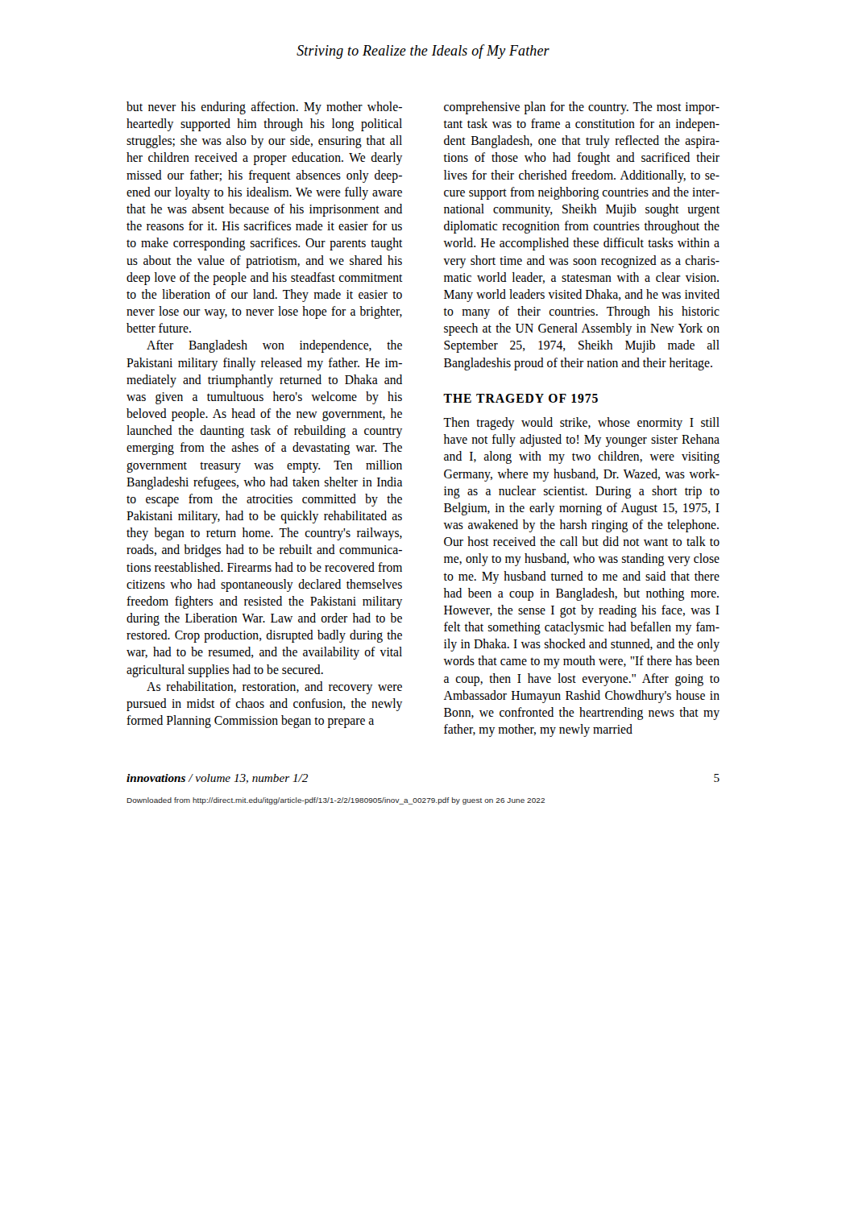Striving to Realize the Ideals of My Father
but never his enduring affection. My mother wholeheartedly supported him through his long political struggles; she was also by our side, ensuring that all her children received a proper education. We dearly missed our father; his frequent absences only deepened our loyalty to his idealism. We were fully aware that he was absent because of his imprisonment and the reasons for it. His sacrifices made it easier for us to make corresponding sacrifices. Our parents taught us about the value of patriotism, and we shared his deep love of the people and his steadfast commitment to the liberation of our land. They made it easier to never lose our way, to never lose hope for a brighter, better future.
After Bangladesh won independence, the Pakistani military finally released my father. He immediately and triumphantly returned to Dhaka and was given a tumultuous hero's welcome by his beloved people. As head of the new government, he launched the daunting task of rebuilding a country emerging from the ashes of a devastating war. The government treasury was empty. Ten million Bangladeshi refugees, who had taken shelter in India to escape from the atrocities committed by the Pakistani military, had to be quickly rehabilitated as they began to return home. The country's railways, roads, and bridges had to be rebuilt and communications reestablished. Firearms had to be recovered from citizens who had spontaneously declared themselves freedom fighters and resisted the Pakistani military during the Liberation War. Law and order had to be restored. Crop production, disrupted badly during the war, had to be resumed, and the availability of vital agricultural supplies had to be secured.
As rehabilitation, restoration, and recovery were pursued in midst of chaos and confusion, the newly formed Planning Commission began to prepare a
comprehensive plan for the country. The most important task was to frame a constitution for an independent Bangladesh, one that truly reflected the aspirations of those who had fought and sacrificed their lives for their cherished freedom. Additionally, to secure support from neighboring countries and the international community, Sheikh Mujib sought urgent diplomatic recognition from countries throughout the world. He accomplished these difficult tasks within a very short time and was soon recognized as a charismatic world leader, a statesman with a clear vision. Many world leaders visited Dhaka, and he was invited to many of their countries. Through his historic speech at the UN General Assembly in New York on September 25, 1974, Sheikh Mujib made all Bangladeshis proud of their nation and their heritage.
The Tragedy of 1975
Then tragedy would strike, whose enormity I still have not fully adjusted to! My younger sister Rehana and I, along with my two children, were visiting Germany, where my husband, Dr. Wazed, was working as a nuclear scientist. During a short trip to Belgium, in the early morning of August 15, 1975, I was awakened by the harsh ringing of the telephone. Our host received the call but did not want to talk to me, only to my husband, who was standing very close to me. My husband turned to me and said that there had been a coup in Bangladesh, but nothing more. However, the sense I got by reading his face, was I felt that something cataclysmic had befallen my family in Dhaka. I was shocked and stunned, and the only words that came to my mouth were, "If there has been a coup, then I have lost everyone." After going to Ambassador Humayun Rashid Chowdhury's house in Bonn, we confronted the heartrending news that my father, my mother, my newly married
innovations / volume 13, number 1/2
5
Downloaded from http://direct.mit.edu/itgg/article-pdf/13/1-2/2/1980905/inov_a_00279.pdf by guest on 26 June 2022